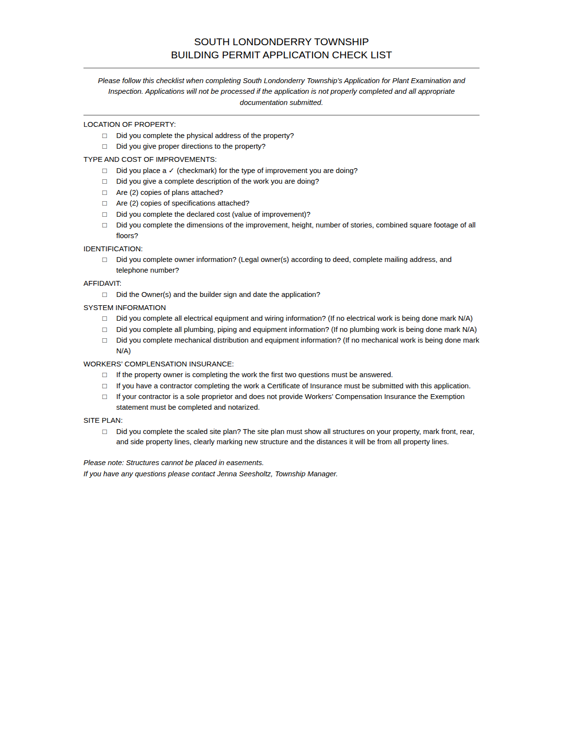SOUTH LONDONDERRY TOWNSHIP
BUILDING PERMIT APPLICATION CHECK LIST
Please follow this checklist when completing South Londonderry Township’s Application for Plant Examination and Inspection. Applications will not be processed if the application is not properly completed and all appropriate documentation submitted.
Location of Property:
Did you complete the physical address of the property?
Did you give proper directions to the property?
Type and Cost of Improvements:
Did you place a ✓ (checkmark) for the type of improvement you are doing?
Did you give a complete description of the work you are doing?
Are (2) copies of plans attached?
Are (2) copies of specifications attached?
Did you complete the declared cost (value of improvement)?
Did you complete the dimensions of the improvement, height, number of stories, combined square footage of all floors?
Identification:
Did you complete owner information? (Legal owner(s) according to deed, complete mailing address, and telephone number?
Affidavit:
Did the Owner(s) and the builder sign and date the application?
System Information
Did you complete all electrical equipment and wiring information? (If no electrical work is being done mark N/A)
Did you complete all plumbing, piping and equipment information? (If no plumbing work is being done mark N/A)
Did you complete mechanical distribution and equipment information? (If no mechanical work is being done mark N/A)
Workers’ Complensation Insurance:
If the property owner is completing the work the first two questions must be answered.
If you have a contractor completing the work a Certificate of Insurance must be submitted with this application.
If your contractor is a sole proprietor and does not provide Workers’ Compensation Insurance the Exemption statement must be completed and notarized.
Site Plan:
Did you complete the scaled site plan? The site plan must show all structures on your property, mark front, rear, and side property lines, clearly marking new structure and the distances it will be from all property lines.
Please note: Structures cannot be placed in easements.
If you have any questions please contact Jenna Seesholtz, Township Manager.